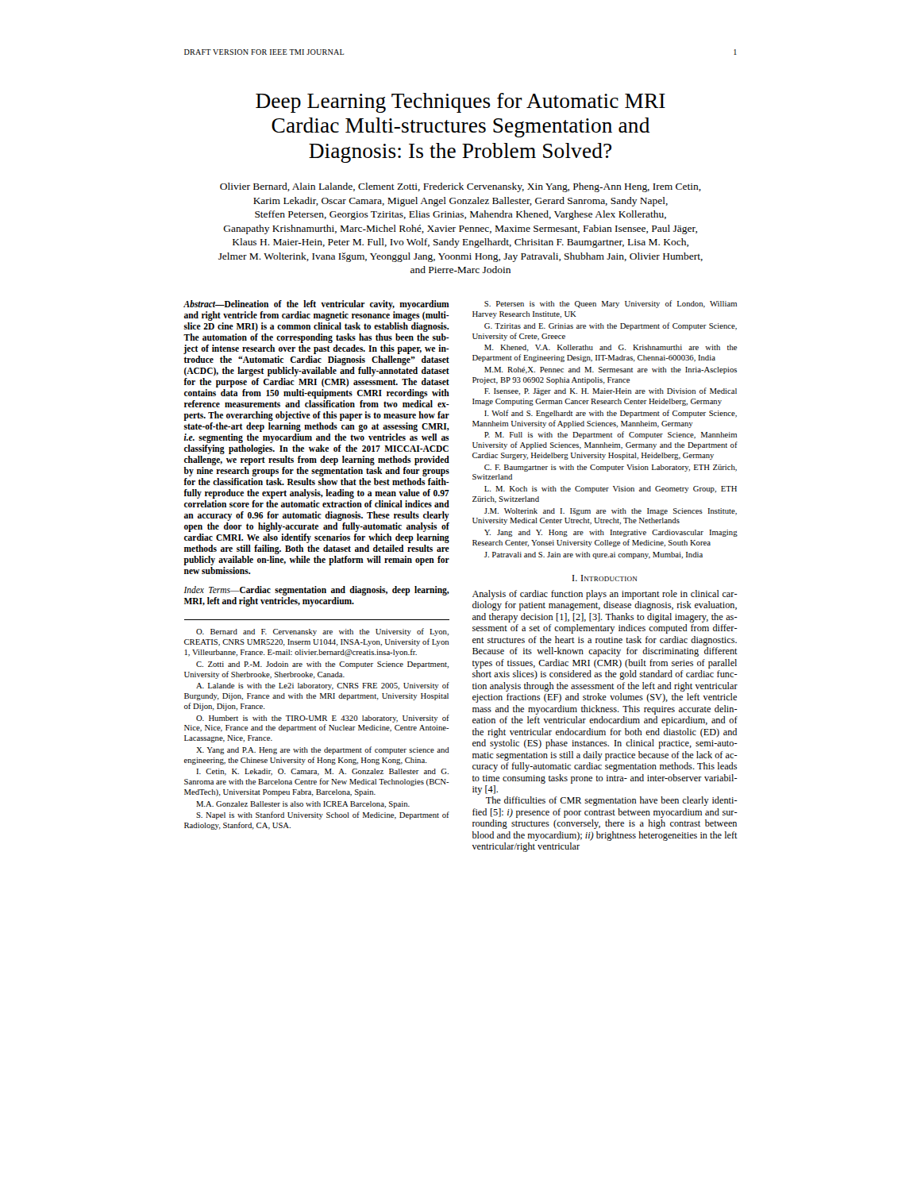Draft version for IEEE TMI journal 1
Deep Learning Techniques for Automatic MRI
Cardiac Multi-structures Segmentation and
Diagnosis: Is the Problem Solved?
Olivier Bernard, Alain Lalande, Clement Zotti, Frederick Cervenansky, Xin Yang, Pheng-Ann Heng, Irem Cetin,
Karim Lekadir, Oscar Camara, Miguel Angel Gonzalez Ballester, Gerard Sanroma, Sandy Napel,
Steffen Petersen, Georgios Tziritas, Elias Grinias, Mahendra Khened, Varghese Alex Kollerathu,
Ganapathy Krishnamurthi, Marc-Michel Rohé, Xavier Pennec, Maxime Sermesant, Fabian Isensee, Paul Jäger,
Klaus H. Maier-Hein, Peter M. Full, Ivo Wolf, Sandy Engelhardt, Chrisitan F. Baumgartner, Lisa M. Koch,
Jelmer M. Wolterink, Ivana Išgum, Yeonggul Jang, Yoonmi Hong, Jay Patravali, Shubham Jain, Olivier Humbert,
and Pierre-Marc Jodoin
Abstract—Delineation of the left ventricular cavity, myocardium and right ventricle from cardiac magnetic resonance images (multi-slice 2D cine MRI) is a common clinical task to establish diagnosis. The automation of the corresponding tasks has thus been the subject of intense research over the past decades. In this paper, we introduce the “Automatic Cardiac Diagnosis Challenge” dataset (ACDC), the largest publicly-available and fully-annotated dataset for the purpose of Cardiac MRI (CMR) assessment. The dataset contains data from 150 multi-equipments CMRI recordings with reference measurements and classification from two medical experts. The overarching objective of this paper is to measure how far state-of-the-art deep learning methods can go at assessing CMRI, i.e. segmenting the myocardium and the two ventricles as well as classifying pathologies. In the wake of the 2017 MICCAI-ACDC challenge, we report results from deep learning methods provided by nine research groups for the segmentation task and four groups for the classification task. Results show that the best methods faithfully reproduce the expert analysis, leading to a mean value of 0.97 correlation score for the automatic extraction of clinical indices and an accuracy of 0.96 for automatic diagnosis. These results clearly open the door to highly-accurate and fully-automatic analysis of cardiac CMRI. We also identify scenarios for which deep learning methods are still failing. Both the dataset and detailed results are publicly available on-line, while the platform will remain open for new submissions.
Index Terms—Cardiac segmentation and diagnosis, deep learning, MRI, left and right ventricles, myocardium.
O. Bernard and F. Cervenansky are with the University of Lyon, CREATIS, CNRS UMR5220, Inserm U1044, INSA-Lyon, University of Lyon 1, Villeurbanne, France. E-mail: olivier.bernard@creatis.insa-lyon.fr.
C. Zotti and P.-M. Jodoin are with the Computer Science Department, University of Sherbrooke, Sherbrooke, Canada.
A. Lalande is with the Le2i laboratory, CNRS FRE 2005, University of Burgundy, Dijon, France and with the MRI department, University Hospital of Dijon, Dijon, France.
O. Humbert is with the TIRO-UMR E 4320 laboratory, University of Nice, Nice, France and the department of Nuclear Medicine, Centre Antoine-Lacassagne, Nice, France.
X. Yang and P.A. Heng are with the department of computer science and engineering, the Chinese University of Hong Kong, Hong Kong, China.
I. Cetin, K. Lekadir, O. Camara, M. A. Gonzalez Ballester and G. Sanroma are with the Barcelona Centre for New Medical Technologies (BCN-MedTech), Universitat Pompeu Fabra, Barcelona, Spain.
M.A. Gonzalez Ballester is also with ICREA Barcelona, Spain.
S. Napel is with Stanford University School of Medicine, Department of Radiology, Stanford, CA, USA.
S. Petersen is with the Queen Mary University of London, William Harvey Research Institute, UK
G. Tziritas and E. Grinias are with the Department of Computer Science, University of Crete, Greece
M. Khened, V.A. Kollerathu and G. Krishnamurthi are with the Department of Engineering Design, IIT-Madras, Chennai-600036, India
M.M. Rohé,X. Pennec and M. Sermesant are with the Inria-Asclepios Project, BP 93 06902 Sophia Antipolis, France
F. Isensee, P. Jäger and K. H. Maier-Hein are with Division of Medical Image Computing German Cancer Research Center Heidelberg, Germany
I. Wolf and S. Engelhardt are with the Department of Computer Science, Mannheim University of Applied Sciences, Mannheim, Germany
P. M. Full is with the Department of Computer Science, Mannheim University of Applied Sciences, Mannheim, Germany and the Department of Cardiac Surgery, Heidelberg University Hospital, Heidelberg, Germany
C. F. Baumgartner is with the Computer Vision Laboratory, ETH Zürich, Switzerland
L. M. Koch is with the Computer Vision and Geometry Group, ETH Zürich, Switzerland
J.M. Wolterink and I. Išgum are with the Image Sciences Institute, University Medical Center Utrecht, Utrecht, The Netherlands
Y. Jang and Y. Hong are with Integrative Cardiovascular Imaging Research Center, Yonsei University College of Medicine, South Korea
J. Patravali and S. Jain are with qure.ai company, Mumbai, India
I. Introduction
Analysis of cardiac function plays an important role in clinical cardiology for patient management, disease diagnosis, risk evaluation, and therapy decision [1], [2], [3]. Thanks to digital imagery, the assessment of a set of complementary indices computed from different structures of the heart is a routine task for cardiac diagnostics. Because of its well-known capacity for discriminating different types of tissues, Cardiac MRI (CMR) (built from series of parallel short axis slices) is considered as the gold standard of cardiac function analysis through the assessment of the left and right ventricular ejection fractions (EF) and stroke volumes (SV), the left ventricle mass and the myocardium thickness. This requires accurate delineation of the left ventricular endocardium and epicardium, and of the right ventricular endocardium for both end diastolic (ED) and end systolic (ES) phase instances. In clinical practice, semi-automatic segmentation is still a daily practice because of the lack of accuracy of fully-automatic cardiac segmentation methods. This leads to time consuming tasks prone to intra- and inter-observer variability [4].
The difficulties of CMR segmentation have been clearly identified [5]: i) presence of poor contrast between myocardium and surrounding structures (conversely, there is a high contrast between blood and the myocardium); ii) brightness heterogeneities in the left ventricular/right ventricular